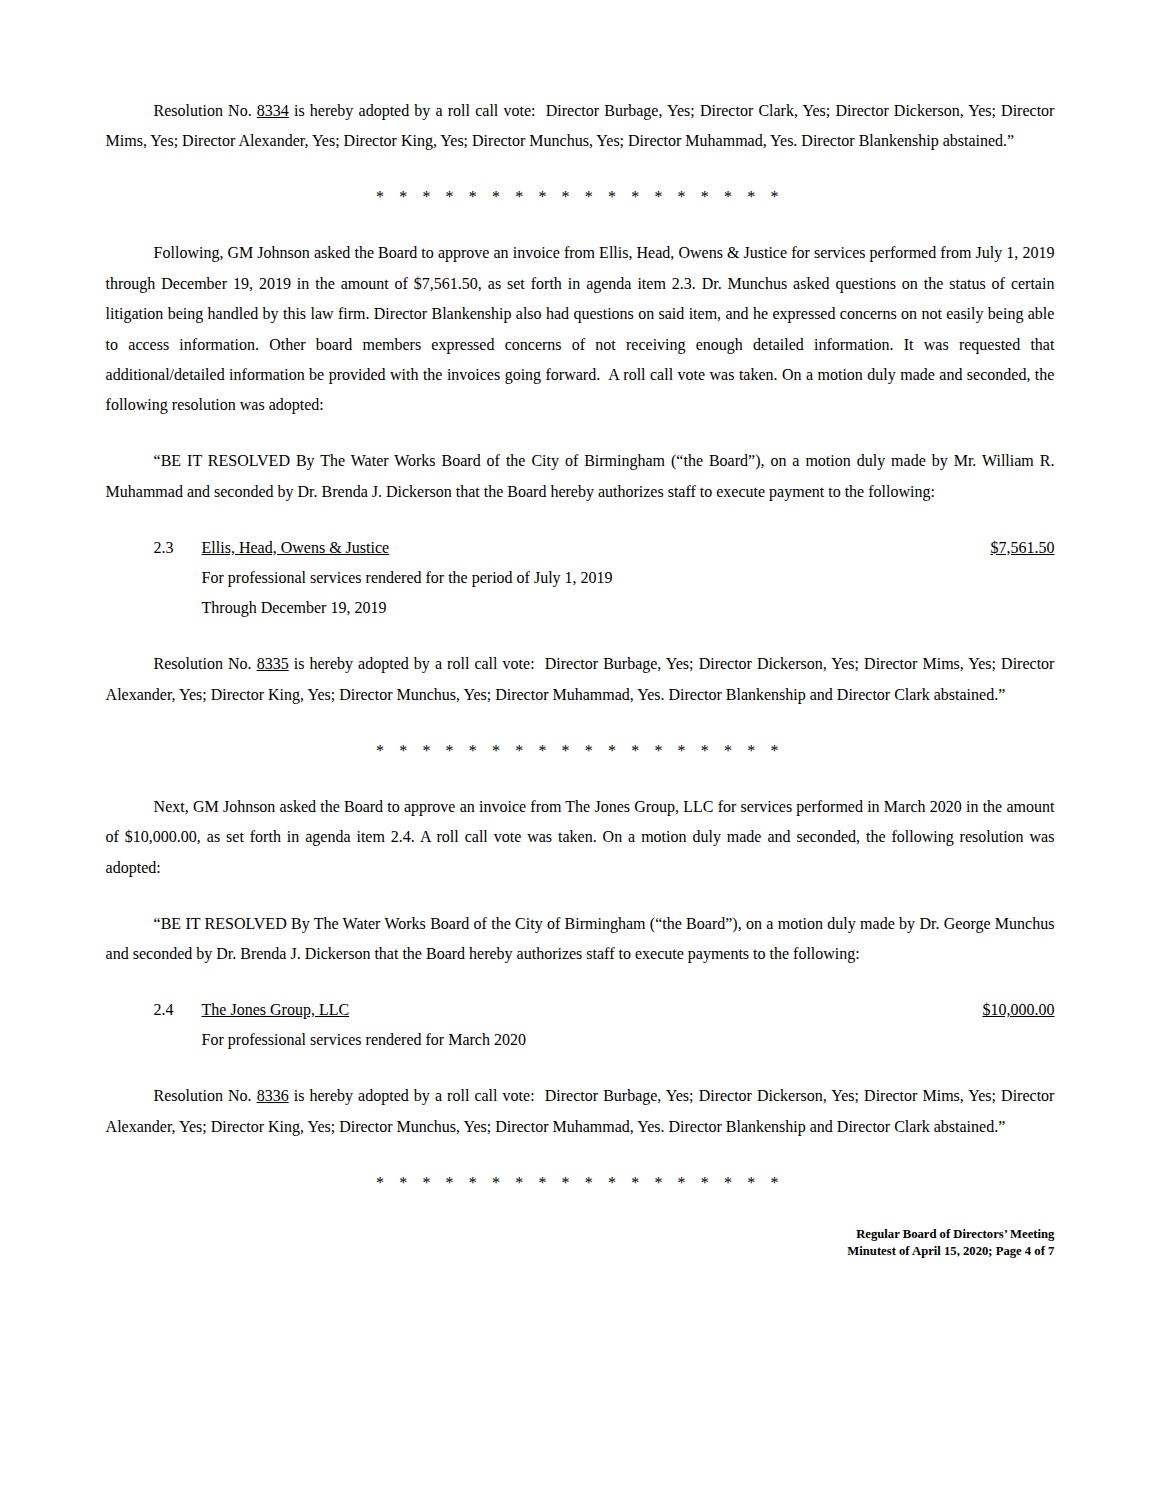Resolution No. 8334 is hereby adopted by a roll call vote: Director Burbage, Yes; Director Clark, Yes; Director Dickerson, Yes; Director Mims, Yes; Director Alexander, Yes; Director King, Yes; Director Munchus, Yes; Director Muhammad, Yes. Director Blankenship abstained.”
* * * * * * * * * * * * * * * * * *
Following, GM Johnson asked the Board to approve an invoice from Ellis, Head, Owens & Justice for services performed from July 1, 2019 through December 19, 2019 in the amount of $7,561.50, as set forth in agenda item 2.3. Dr. Munchus asked questions on the status of certain litigation being handled by this law firm. Director Blankenship also had questions on said item, and he expressed concerns on not easily being able to access information. Other board members expressed concerns of not receiving enough detailed information. It was requested that additional/detailed information be provided with the invoices going forward. A roll call vote was taken. On a motion duly made and seconded, the following resolution was adopted:
“BE IT RESOLVED By The Water Works Board of the City of Birmingham (“the Board”), on a motion duly made by Mr. William R. Muhammad and seconded by Dr. Brenda J. Dickerson that the Board hereby authorizes staff to execute payment to the following:
2.3
Ellis, Head, Owens & Justice
For professional services rendered for the period of July 1, 2019
Through December 19, 2019
$7,561.50
Resolution No. 8335 is hereby adopted by a roll call vote: Director Burbage, Yes; Director Dickerson, Yes; Director Mims, Yes; Director Alexander, Yes; Director King, Yes; Director Munchus, Yes; Director Muhammad, Yes. Director Blankenship and Director Clark abstained.”
* * * * * * * * * * * * * * * * * *
Next, GM Johnson asked the Board to approve an invoice from The Jones Group, LLC for services performed in March 2020 in the amount of $10,000.00, as set forth in agenda item 2.4. A roll call vote was taken. On a motion duly made and seconded, the following resolution was adopted:
“BE IT RESOLVED By The Water Works Board of the City of Birmingham (“the Board”), on a motion duly made by Dr. George Munchus and seconded by Dr. Brenda J. Dickerson that the Board hereby authorizes staff to execute payments to the following:
2.4
The Jones Group, LLC
For professional services rendered for March 2020
$10,000.00
Resolution No. 8336 is hereby adopted by a roll call vote: Director Burbage, Yes; Director Dickerson, Yes; Director Mims, Yes; Director Alexander, Yes; Director King, Yes; Director Munchus, Yes; Director Muhammad, Yes. Director Blankenship and Director Clark abstained.”
* * * * * * * * * * * * * * * * * *
Regular Board of Directors’ Meeting
Minutest of April 15, 2020; Page 4 of 7